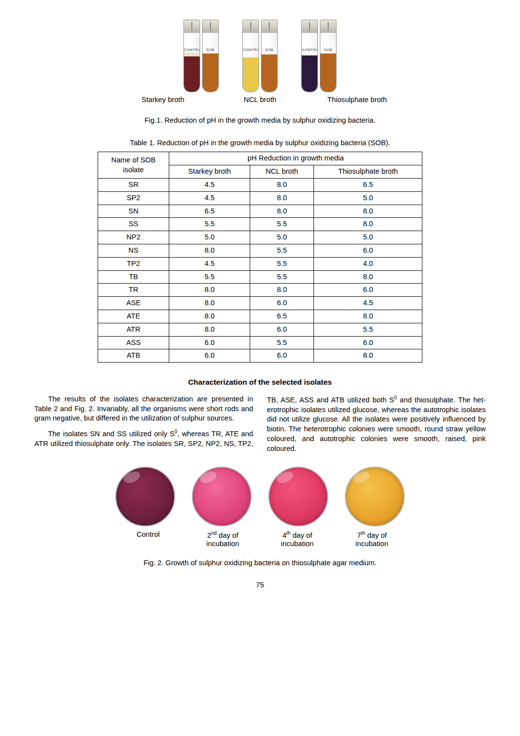CONTROL
SOB
CONTROL
SOB
CONTROL
SOB
Starkey broth NCL broth Thiosulphate broth
Fig.1. Reduction of pH in the growth media by sulphur oxidizing bacteria.
Table 1. Reduction of pH in the growth media by sulphur oxidizing bacteria (SOB).
| Name of SOB isolate | pH Reduction in growth media |
| --- | --- |
| Starkey broth | NCL broth | Thiosulphate broth |
| SR | 4.5 | 8.0 | 6.5 |
| SP2 | 4.5 | 8.0 | 5.0 |
| SN | 6.5 | 8.0 | 8.0 |
| SS | 5.5 | 5.5 | 8.0 |
| NP2 | 5.0 | 5.0 | 5.0 |
| NS | 8.0 | 5.5 | 6.0 |
| TP2 | 4.5 | 5.5 | 4.0 |
| TB | 5.5 | 5.5 | 8.0 |
| TR | 8.0 | 8.0 | 6.0 |
| ASE | 8.0 | 6.0 | 4.5 |
| ATE | 8.0 | 6.5 | 8.0 |
| ATR | 8.0 | 6.0 | 5.5 |
| ASS | 6.0 | 5.5 | 6.0 |
| ATB | 6.0 | 6.0 | 8.0 |
Characterization of the selected isolates
The results of the isolates characterization are presented in Table 2 and Fig. 2. Invariably, all the organisms were short rods and gram negative, but differed in the utilization of sulphur sources.
The isolates SN and SS utilized only S0, whereas TR, ATE and ATR utilized thiosulphate only. The isolates SR, SP2, NP2, NS, TP2, TB, ASE, ASS and ATB utilized both S0 and thiosulphate. The heterotrophic isolates utilized glucose, whereas the autotrophic isolates did not utilize glucose. All the isolates were positively influenced by biotin. The heterotrophic colonies were smooth, round straw yellow coloured, and autotrophic colonies were smooth, raised, pink coloured.
Control
2nd day of
incubation
4th day of
incubation
7th day of
incubation
Fig. 2. Growth of sulphur oxidizing bacteria on thiosulphate agar medium.
75